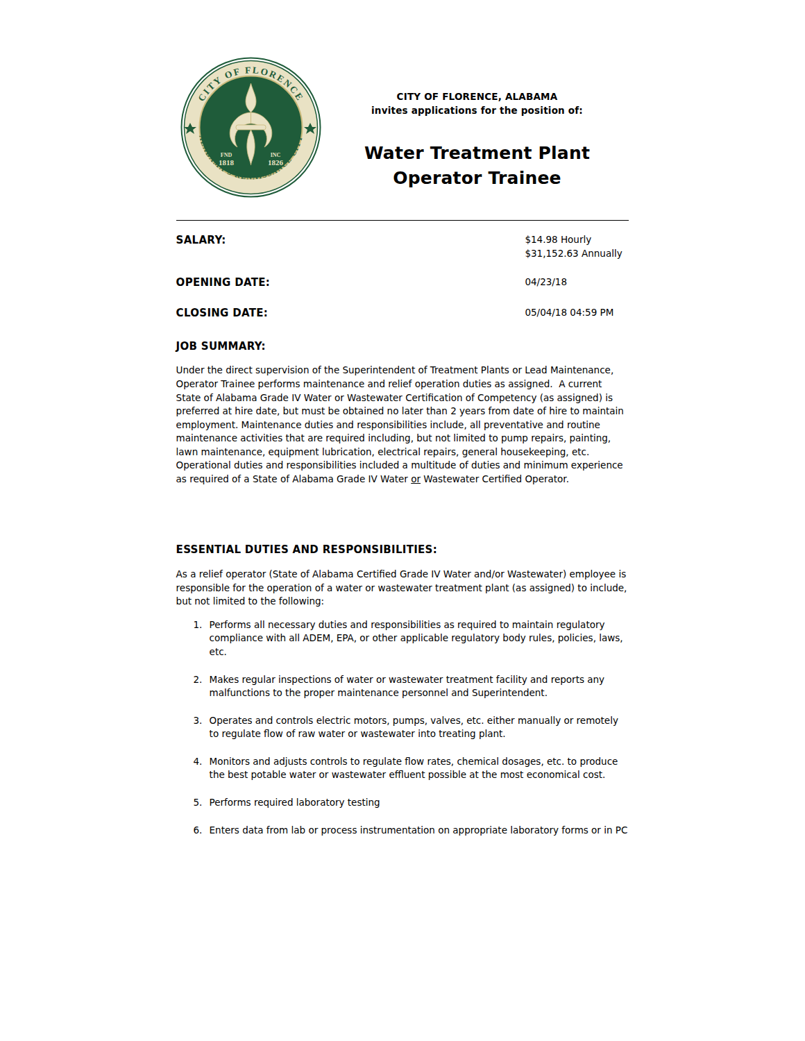CITY OF FLORENCE ALABAMA'S RENAISSANCE CITY FND 1818 INC 1826
CITY OF FLORENCE, ALABAMA
invites applications for the position of:
Water Treatment Plant Operator Trainee
| SALARY: | $14.98 Hourly $31,152.63 Annually |
| OPENING DATE: | 04/23/18 |
| CLOSING DATE: | 05/04/18 04:59 PM |
JOB SUMMARY:
Under the direct supervision of the Superintendent of Treatment Plants or Lead Maintenance, Operator Trainee performs maintenance and relief operation duties as assigned. A current State of Alabama Grade IV Water or Wastewater Certification of Competency (as assigned) is preferred at hire date, but must be obtained no later than 2 years from date of hire to maintain employment. Maintenance duties and responsibilities include, all preventative and routine maintenance activities that are required including, but not limited to pump repairs, painting, lawn maintenance, equipment lubrication, electrical repairs, general housekeeping, etc. Operational duties and responsibilities included a multitude of duties and minimum experience as required of a State of Alabama Grade IV Water or Wastewater Certified Operator.
ESSENTIAL DUTIES AND RESPONSIBILITIES:
As a relief operator (State of Alabama Certified Grade IV Water and/or Wastewater) employee is responsible for the operation of a water or wastewater treatment plant (as assigned) to include, but not limited to the following:
Performs all necessary duties and responsibilities as required to maintain regulatory compliance with all ADEM, EPA, or other applicable regulatory body rules, policies, laws, etc.
Makes regular inspections of water or wastewater treatment facility and reports any malfunctions to the proper maintenance personnel and Superintendent.
Operates and controls electric motors, pumps, valves, etc. either manually or remotely to regulate flow of raw water or wastewater into treating plant.
Monitors and adjusts controls to regulate flow rates, chemical dosages, etc. to produce the best potable water or wastewater effluent possible at the most economical cost.
Performs required laboratory testing
Enters data from lab or process instrumentation on appropriate laboratory forms or in PC